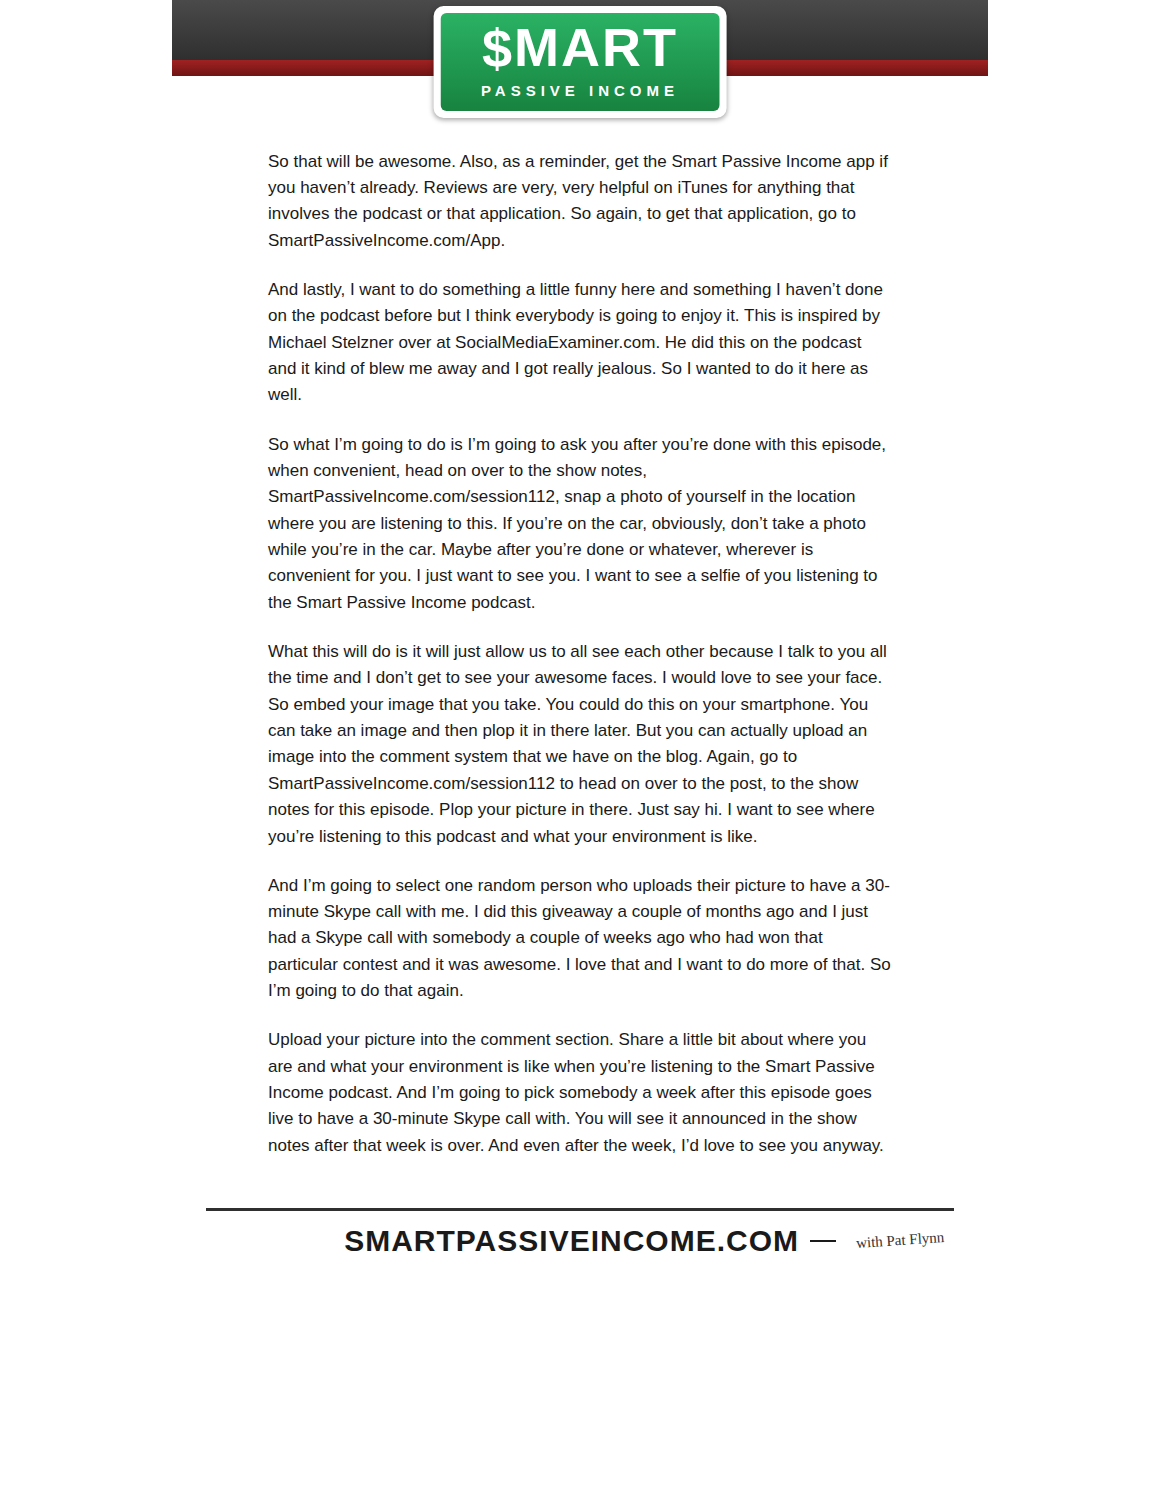$MART
Passive Income
So that will be awesome. Also, as a reminder, get the Smart Passive Income app if you haven’t already. Reviews are very, very helpful on iTunes for anything that involves the podcast or that application. So again, to get that application, go to SmartPassiveIncome.com/App.
And lastly, I want to do something a little funny here and something I haven’t done on the podcast before but I think everybody is going to enjoy it. This is inspired by Michael Stelzner over at SocialMediaExaminer.com. He did this on the podcast and it kind of blew me away and I got really jealous. So I wanted to do it here as well.
So what I’m going to do is I’m going to ask you after you’re done with this episode, when convenient, head on over to the show notes, SmartPassiveIncome.com/session112, snap a photo of yourself in the location where you are listening to this. If you’re on the car, obviously, don’t take a photo while you’re in the car. Maybe after you’re done or whatever, wherever is convenient for you. I just want to see you. I want to see a selfie of you listening to the Smart Passive Income podcast.
What this will do is it will just allow us to all see each other because I talk to you all the time and I don’t get to see your awesome faces. I would love to see your face. So embed your image that you take. You could do this on your smartphone. You can take an image and then plop it in there later. But you can actually upload an image into the comment system that we have on the blog. Again, go to SmartPassiveIncome.com/session112 to head on over to the post, to the show notes for this episode. Plop your picture in there. Just say hi. I want to see where you’re listening to this podcast and what your environment is like.
And I’m going to select one random person who uploads their picture to have a 30-minute Skype call with me. I did this giveaway a couple of months ago and I just had a Skype call with somebody a couple of weeks ago who had won that particular contest and it was awesome. I love that and I want to do more of that. So I’m going to do that again.
Upload your picture into the comment section. Share a little bit about where you are and what your environment is like when you’re listening to the Smart Passive Income podcast. And I’m going to pick somebody a week after this episode goes live to have a 30-minute Skype call with. You will see it announced in the show notes after that week is over. And even after the week, I’d love to see you anyway.
SmartPassiveIncome.com with Pat Flynn